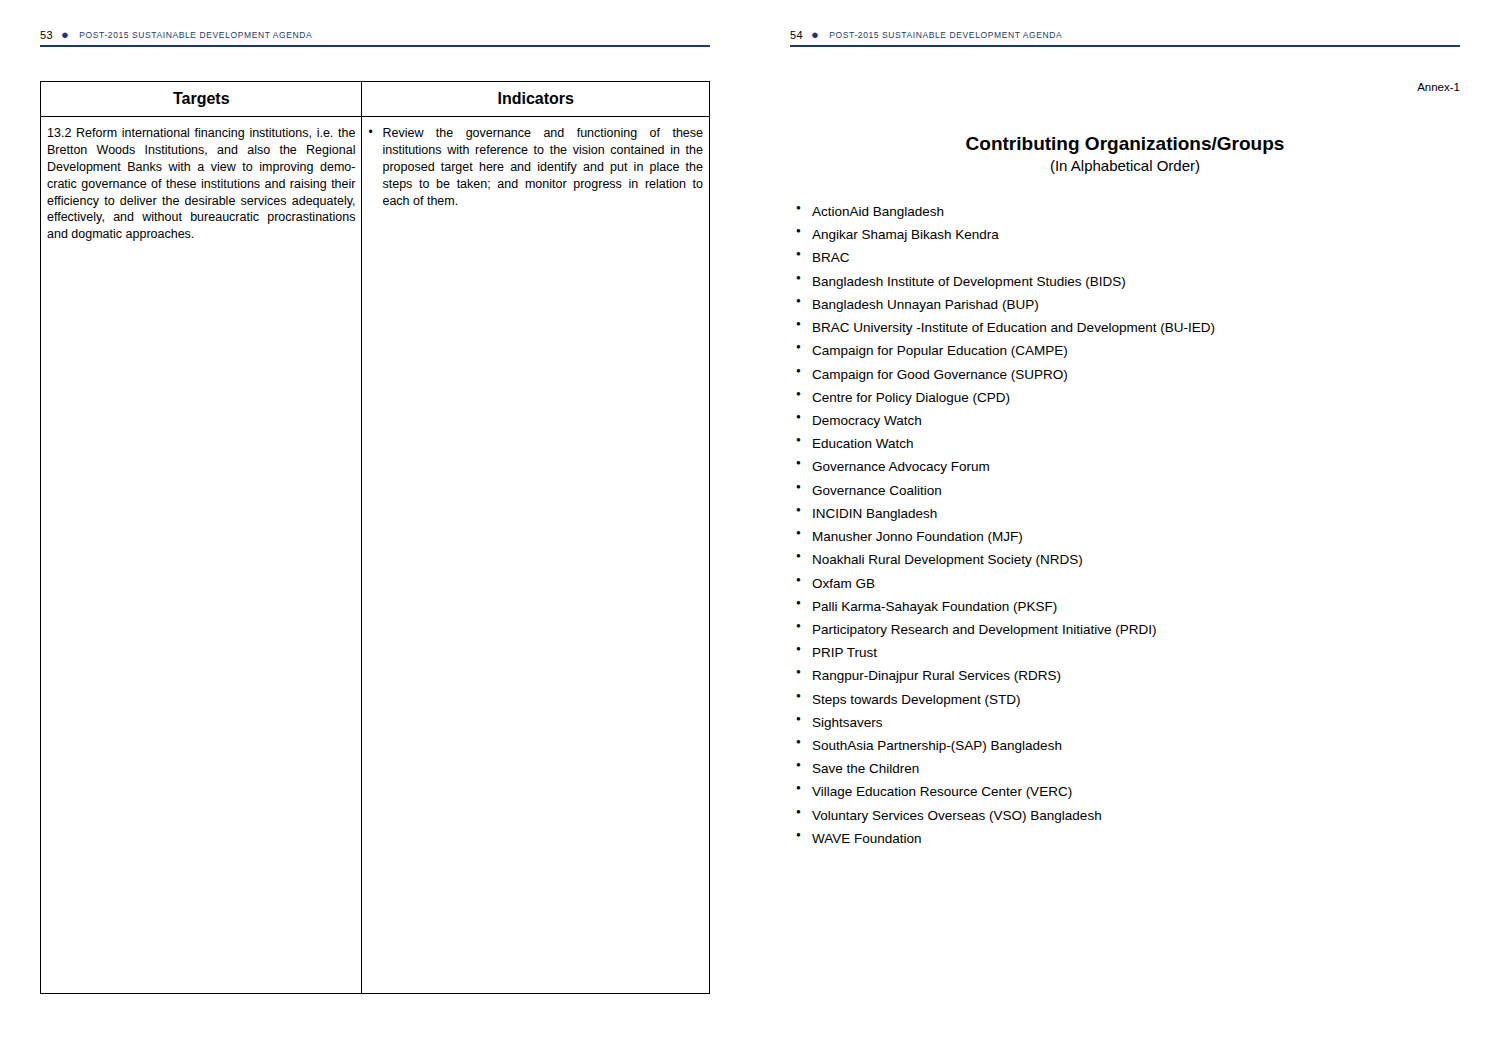53 ● Post-2015 Sustainable Development Agenda
| Targets | Indicators |
| --- | --- |
| 13.2 Reform international financing institutions, i.e. the Bretton Woods Institutions, and also the Regional Development Banks with a view to improving democratic governance of these institutions and raising their efficiency to deliver the desirable services adequately, effectively, and without bureaucratic procrastinations and dogmatic approaches. | Review the governance and functioning of these institutions with reference to the vision contained in the proposed target here and identify and put in place the steps to be taken; and monitor progress in relation to each of them. |
54 ● Post-2015 Sustainable Development Agenda
Annex-1
Contributing Organizations/Groups
(In Alphabetical Order)
ActionAid Bangladesh
Angikar Shamaj Bikash Kendra
BRAC
Bangladesh Institute of Development Studies (BIDS)
Bangladesh Unnayan Parishad (BUP)
BRAC University -Institute of Education and Development (BU-IED)
Campaign for Popular Education (CAMPE)
Campaign for Good Governance (SUPRO)
Centre for Policy Dialogue (CPD)
Democracy Watch
Education Watch
Governance Advocacy Forum
Governance Coalition
INCIDIN Bangladesh
Manusher Jonno Foundation (MJF)
Noakhali Rural Development Society (NRDS)
Oxfam GB
Palli Karma-Sahayak Foundation (PKSF)
Participatory Research and Development Initiative (PRDI)
PRIP Trust
Rangpur-Dinajpur Rural Services (RDRS)
Steps towards Development (STD)
Sightsavers
SouthAsia Partnership-(SAP) Bangladesh
Save the Children
Village Education Resource Center (VERC)
Voluntary Services Overseas (VSO) Bangladesh
WAVE Foundation